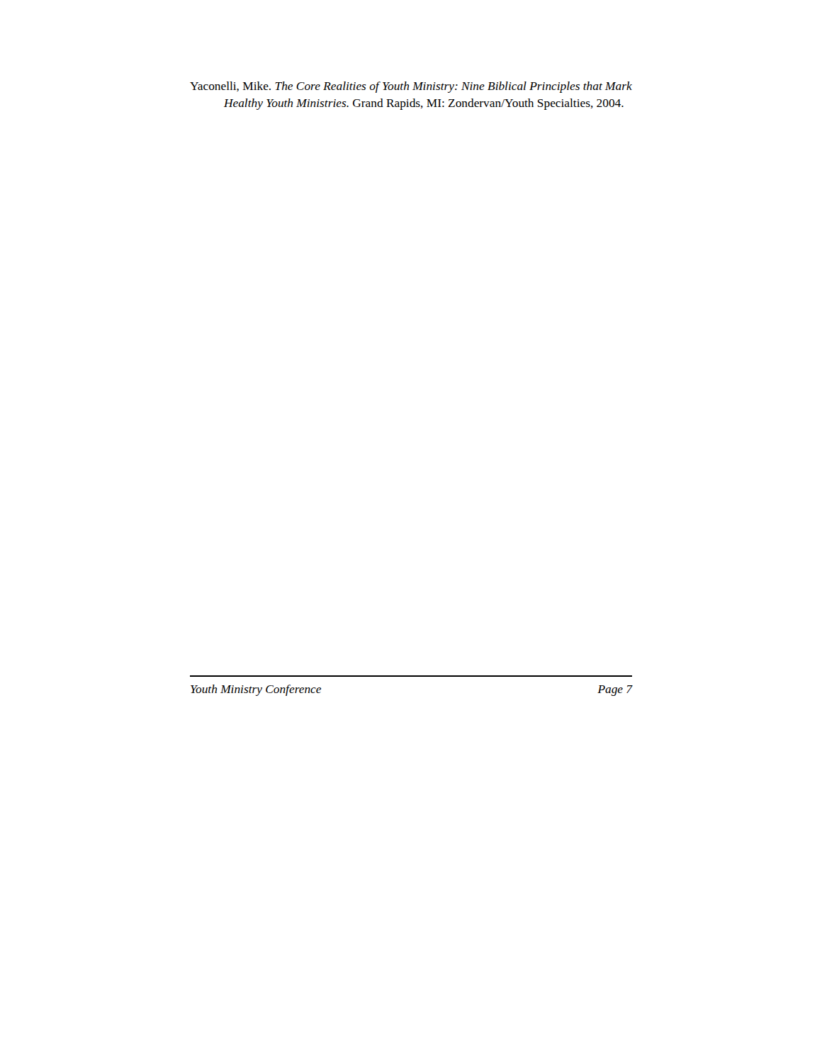Yaconelli, Mike. The Core Realities of Youth Ministry: Nine Biblical Principles that Mark Healthy Youth Ministries. Grand Rapids, MI: Zondervan/Youth Specialties, 2004.
Youth Ministry Conference Page 7